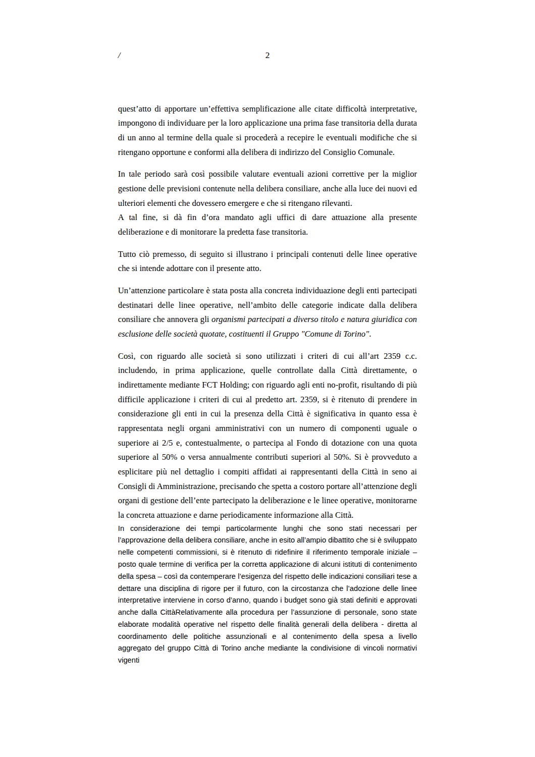/
2
quest’atto di apportare un’effettiva semplificazione alle citate difficoltà interpretative, impongono di individuare per la loro applicazione una prima fase transitoria della durata di un anno al termine della quale si procederà a recepire le eventuali modifiche che si ritengano opportune e conformi alla delibera di indirizzo del Consiglio Comunale.
In tale periodo sarà così possibile valutare eventuali azioni correttive per la miglior gestione delle previsioni contenute nella delibera consiliare, anche alla luce dei nuovi ed ulteriori elementi che dovessero emergere e che si ritengano rilevanti.
A tal fine, si dà fin d’ora mandato agli uffici di dare attuazione alla presente deliberazione e di monitorare la predetta fase transitoria.
Tutto ciò premesso, di seguito si illustrano i principali contenuti delle linee operative che si intende adottare con il presente atto.
Un’attenzione particolare è stata posta alla concreta individuazione degli enti partecipati destinatari delle linee operative, nell’ambito delle categorie indicate dalla delibera consiliare che annovera gli organismi partecipati a diverso titolo e natura giuridica con esclusione delle società quotate, costituenti il Gruppo "Comune di Torino".
Così, con riguardo alle società si sono utilizzati i criteri di cui all’art 2359 c.c. includendo, in prima applicazione, quelle controllate dalla Città direttamente, o indirettamente mediante FCT Holding; con riguardo agli enti no-profit, risultando di più difficile applicazione i criteri di cui al predetto art. 2359, si è ritenuto di prendere in considerazione gli enti in cui la presenza della Città è significativa in quanto essa è rappresentata negli organi amministrativi con un numero di componenti uguale o superiore ai 2/5 e, contestualmente, o partecipa al Fondo di dotazione con una quota superiore al 50% o versa annualmente contributi superiori al 50%. Si è provveduto a esplicitare più nel dettaglio i compiti affidati ai rappresentanti della Città in seno ai Consigli di Amministrazione, precisando che spetta a costoro portare all’attenzione degli organi di gestione dell’ente partecipato la deliberazione e le linee operative, monitorarne la concreta attuazione e darne periodicamente informazione alla Città.
In considerazione dei tempi particolarmente lunghi che sono stati necessari per l’approvazione della delibera consiliare, anche in esito all’ampio dibattito che si è sviluppato nelle competenti commissioni, si è ritenuto di ridefinire il riferimento temporale iniziale – posto quale termine di verifica per la corretta applicazione di alcuni istituti di contenimento della spesa – così da contemperare l’esigenza del rispetto delle indicazioni consiliari tese a dettare una disciplina di rigore per il futuro, con la circostanza che l’adozione delle linee interpretative interviene in corso d’anno, quando i budget sono già stati definiti e approvati anche dalla CittàRelativamente alla procedura per l’assunzione di personale, sono state elaborate modalità operative nel rispetto delle finalità generali della delibera - diretta al coordinamento delle politiche assunzionali e al contenimento della spesa a livello aggregato del gruppo Città di Torino anche mediante la condivisione di vincoli normativi vigenti